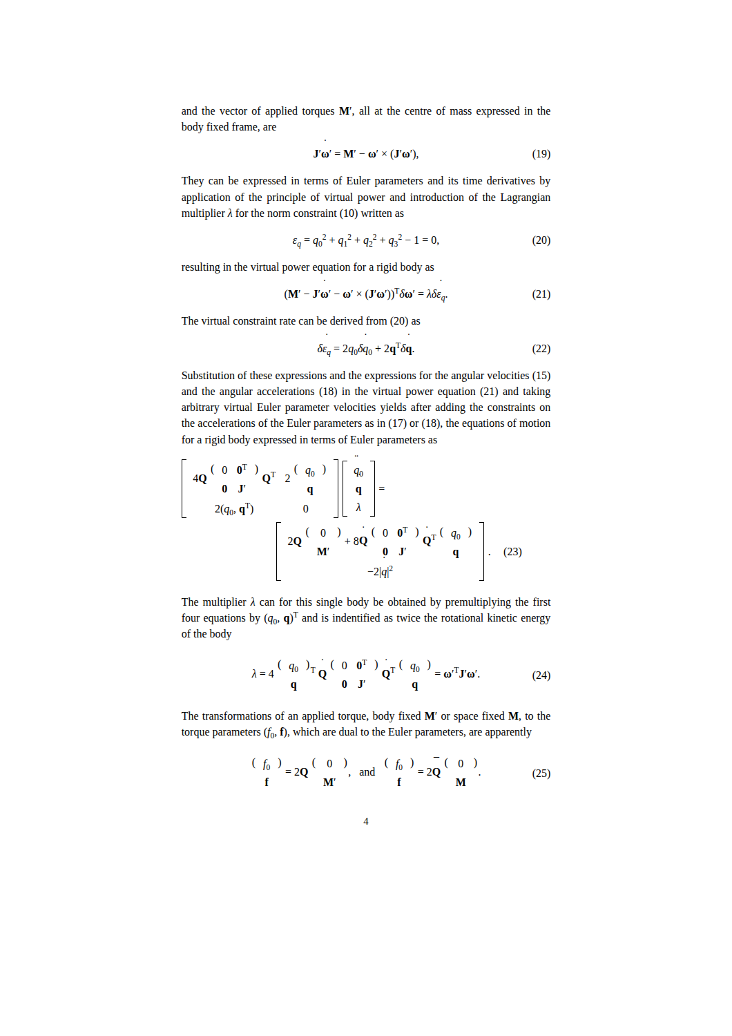and the vector of applied torques M′, all at the centre of mass expressed in the body fixed frame, are
J′ω′ = M′ − ω′ × (J′ω′),
(19)
They can be expressed in terms of Euler parameters and its time derivatives by application of the principle of virtual power and introduction of the Lagrangian multiplier λ for the norm constraint (10) written as
εq = q02 + q12 + q22 + q32 − 1 = 0,
(20)
resulting in the virtual power equation for a rigid body as
(M′ − J′ω′ − ω′ × (J′ω′))Tδω′ = λδεq.
(21)
The virtual constraint rate can be derived from (20) as
δεq = 2q0δq0 + 2qTδq.
(22)
Substitution of these expressions and the expressions for the angular velocities (15) and the angular accelerations (18) in the virtual power equation (21) and taking arbitrary virtual Euler parameter velocities yields after adding the constraints on the accelerations of the Euler parameters as in (17) or (18), the equations of motion for a rigid body expressed in terms of Euler parameters as
4Q ( 00T 0 J′ ) QT 2 ( q0 q ) 2(q0, qT) 0 q0 q λ =
2Q ( 0 M′ ) + 8Q ( 00T 0 J′ ) QT ( q0 q ) −2|q|2 . (23)
The multiplier λ can for this single body be obtained by premultiplying the first four equations by (q0, q)T and is indentified as twice the rotational kinetic energy of the body
λ = 4 ( q0 q ) T Q ( 00T 0 J′ ) QT ( q0 q ) = ω′TJ′ω′.
(24)
The transformations of an applied torque, body fixed M′ or space fixed M, to the torque parameters (f0, f), which are dual to the Euler parameters, are apparently
( f0 f ) = 2Q ( 0 M′ ) , and ( f0 f ) = 2Q ( 0 M ) .
(25)
4